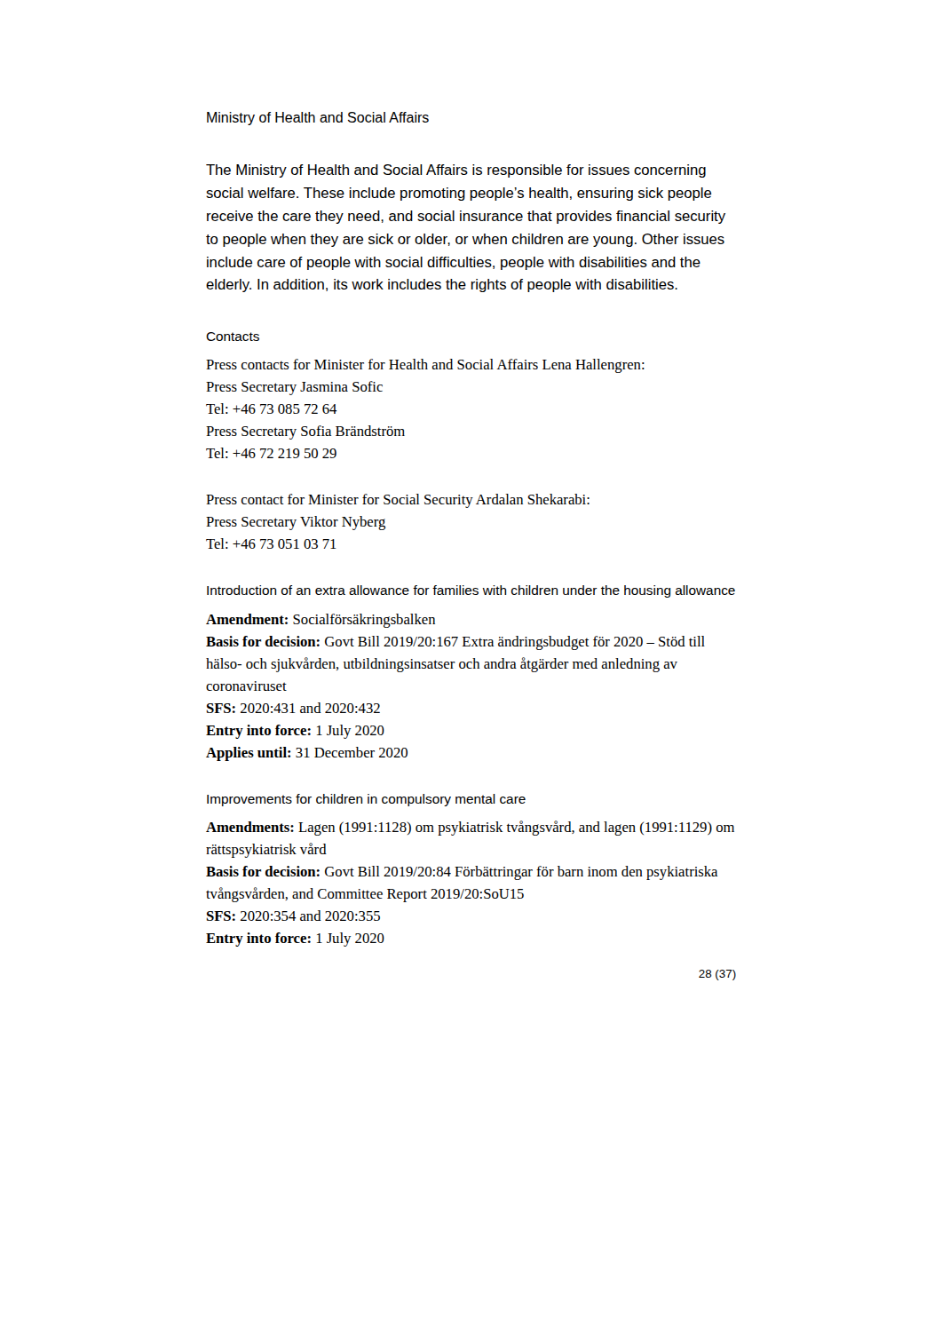Ministry of Health and Social Affairs
The Ministry of Health and Social Affairs is responsible for issues concerning social welfare. These include promoting people’s health, ensuring sick people receive the care they need, and social insurance that provides financial security to people when they are sick or older, or when children are young. Other issues include care of people with social difficulties, people with disabilities and the elderly. In addition, its work includes the rights of people with disabilities.
Contacts
Press contacts for Minister for Health and Social Affairs Lena Hallengren:
Press Secretary Jasmina Sofic
Tel: +46 73 085 72 64
Press Secretary Sofia Brändström
Tel: +46 72 219 50 29
Press contact for Minister for Social Security Ardalan Shekarabi:
Press Secretary Viktor Nyberg
Tel: +46 73 051 03 71
Introduction of an extra allowance for families with children under the housing allowance
Amendment: Socialförsäkringsbalken
Basis for decision: Govt Bill 2019/20:167 Extra ändringsbudget för 2020 – Stöd till hälso- och sjukvården, utbildningsinsatser och andra åtgärder med anledning av coronaviruset
SFS: 2020:431 and 2020:432
Entry into force: 1 July 2020
Applies until: 31 December 2020
Improvements for children in compulsory mental care
Amendments: Lagen (1991:1128) om psykiatrisk tvångsvård, and lagen (1991:1129) om rättspsykiatrisk vård
Basis for decision: Govt Bill 2019/20:84 Förbättringar för barn inom den psykiatriska tvångsvården, and Committee Report 2019/20:SoU15
SFS: 2020:354 and 2020:355
Entry into force: 1 July 2020
28 (37)